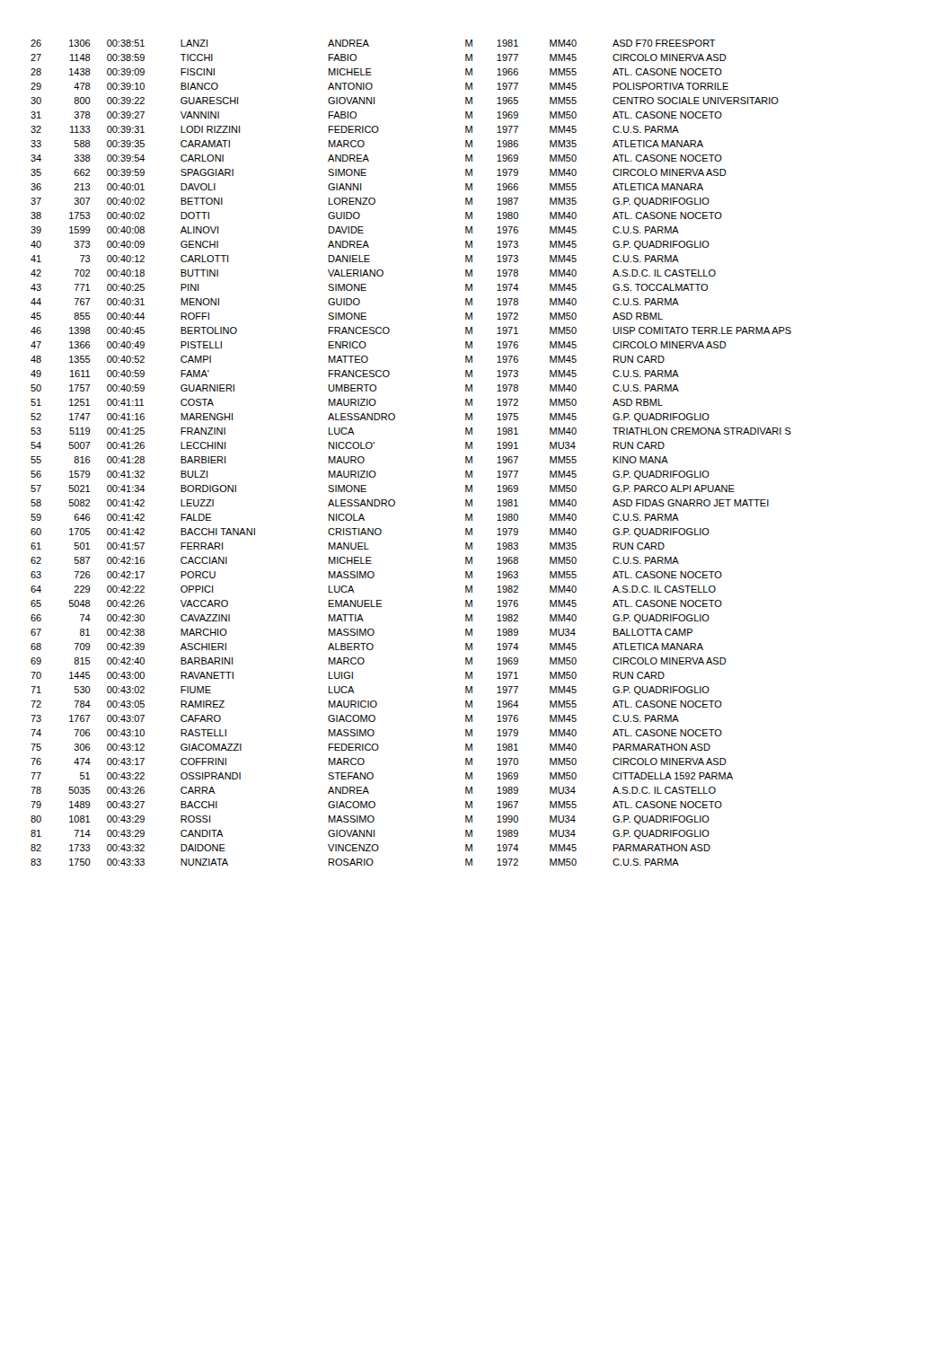| 26 | 1306 | 00:38:51 | LANZI | ANDREA | M | 1981 | MM40 | ASD F70 FREESPORT |
| 27 | 1148 | 00:38:59 | TICCHI | FABIO | M | 1977 | MM45 | CIRCOLO MINERVA ASD |
| 28 | 1438 | 00:39:09 | FISCINI | MICHELE | M | 1966 | MM55 | ATL. CASONE NOCETO |
| 29 | 478 | 00:39:10 | BIANCO | ANTONIO | M | 1977 | MM45 | POLISPORTIVA TORRILE |
| 30 | 800 | 00:39:22 | GUARESCHI | GIOVANNI | M | 1965 | MM55 | CENTRO SOCIALE UNIVERSITARIO |
| 31 | 378 | 00:39:27 | VANNINI | FABIO | M | 1969 | MM50 | ATL. CASONE NOCETO |
| 32 | 1133 | 00:39:31 | LODI RIZZINI | FEDERICO | M | 1977 | MM45 | C.U.S. PARMA |
| 33 | 588 | 00:39:35 | CARAMATI | MARCO | M | 1986 | MM35 | ATLETICA MANARA |
| 34 | 338 | 00:39:54 | CARLONI | ANDREA | M | 1969 | MM50 | ATL. CASONE NOCETO |
| 35 | 662 | 00:39:59 | SPAGGIARI | SIMONE | M | 1979 | MM40 | CIRCOLO MINERVA ASD |
| 36 | 213 | 00:40:01 | DAVOLI | GIANNI | M | 1966 | MM55 | ATLETICA MANARA |
| 37 | 307 | 00:40:02 | BETTONI | LORENZO | M | 1987 | MM35 | G.P. QUADRIFOGLIO |
| 38 | 1753 | 00:40:02 | DOTTI | GUIDO | M | 1980 | MM40 | ATL. CASONE NOCETO |
| 39 | 1599 | 00:40:08 | ALINOVI | DAVIDE | M | 1976 | MM45 | C.U.S. PARMA |
| 40 | 373 | 00:40:09 | GENCHI | ANDREA | M | 1973 | MM45 | G.P. QUADRIFOGLIO |
| 41 | 73 | 00:40:12 | CARLOTTI | DANIELE | M | 1973 | MM45 | C.U.S. PARMA |
| 42 | 702 | 00:40:18 | BUTTINI | VALERIANO | M | 1978 | MM40 | A.S.D.C. IL CASTELLO |
| 43 | 771 | 00:40:25 | PINI | SIMONE | M | 1974 | MM45 | G.S. TOCCALMATTO |
| 44 | 767 | 00:40:31 | MENONI | GUIDO | M | 1978 | MM40 | C.U.S. PARMA |
| 45 | 855 | 00:40:44 | ROFFI | SIMONE | M | 1972 | MM50 | ASD RBML |
| 46 | 1398 | 00:40:45 | BERTOLINO | FRANCESCO | M | 1971 | MM50 | UISP COMITATO TERR.LE PARMA APS |
| 47 | 1366 | 00:40:49 | PISTELLI | ENRICO | M | 1976 | MM45 | CIRCOLO MINERVA ASD |
| 48 | 1355 | 00:40:52 | CAMPI | MATTEO | M | 1976 | MM45 | RUN CARD |
| 49 | 1611 | 00:40:59 | FAMA' | FRANCESCO | M | 1973 | MM45 | C.U.S. PARMA |
| 50 | 1757 | 00:40:59 | GUARNIERI | UMBERTO | M | 1978 | MM40 | C.U.S. PARMA |
| 51 | 1251 | 00:41:11 | COSTA | MAURIZIO | M | 1972 | MM50 | ASD RBML |
| 52 | 1747 | 00:41:16 | MARENGHI | ALESSANDRO | M | 1975 | MM45 | G.P. QUADRIFOGLIO |
| 53 | 5119 | 00:41:25 | FRANZINI | LUCA | M | 1981 | MM40 | TRIATHLON CREMONA STRADIVARI S |
| 54 | 5007 | 00:41:26 | LECCHINI | NICCOLO' | M | 1991 | MU34 | RUN CARD |
| 55 | 816 | 00:41:28 | BARBIERI | MAURO | M | 1967 | MM55 | KINO MANA |
| 56 | 1579 | 00:41:32 | BULZI | MAURIZIO | M | 1977 | MM45 | G.P. QUADRIFOGLIO |
| 57 | 5021 | 00:41:34 | BORDIGONI | SIMONE | M | 1969 | MM50 | G.P. PARCO ALPI APUANE |
| 58 | 5082 | 00:41:42 | LEUZZI | ALESSANDRO | M | 1981 | MM40 | ASD FIDAS GNARRO JET MATTEI |
| 59 | 646 | 00:41:42 | FALDE | NICOLA | M | 1980 | MM40 | C.U.S. PARMA |
| 60 | 1705 | 00:41:42 | BACCHI TANANI | CRISTIANO | M | 1979 | MM40 | G.P. QUADRIFOGLIO |
| 61 | 501 | 00:41:57 | FERRARI | MANUEL | M | 1983 | MM35 | RUN CARD |
| 62 | 587 | 00:42:16 | CACCIANI | MICHELE | M | 1968 | MM50 | C.U.S. PARMA |
| 63 | 726 | 00:42:17 | PORCU | MASSIMO | M | 1963 | MM55 | ATL. CASONE NOCETO |
| 64 | 229 | 00:42:22 | OPPICI | LUCA | M | 1982 | MM40 | A.S.D.C. IL CASTELLO |
| 65 | 5048 | 00:42:26 | VACCARO | EMANUELE | M | 1976 | MM45 | ATL. CASONE NOCETO |
| 66 | 74 | 00:42:30 | CAVAZZINI | MATTIA | M | 1982 | MM40 | G.P. QUADRIFOGLIO |
| 67 | 81 | 00:42:38 | MARCHIO | MASSIMO | M | 1989 | MU34 | BALLOTTA CAMP |
| 68 | 709 | 00:42:39 | ASCHIERI | ALBERTO | M | 1974 | MM45 | ATLETICA MANARA |
| 69 | 815 | 00:42:40 | BARBARINI | MARCO | M | 1969 | MM50 | CIRCOLO MINERVA ASD |
| 70 | 1445 | 00:43:00 | RAVANETTI | LUIGI | M | 1971 | MM50 | RUN CARD |
| 71 | 530 | 00:43:02 | FIUME | LUCA | M | 1977 | MM45 | G.P. QUADRIFOGLIO |
| 72 | 784 | 00:43:05 | RAMIREZ | MAURICIO | M | 1964 | MM55 | ATL. CASONE NOCETO |
| 73 | 1767 | 00:43:07 | CAFARO | GIACOMO | M | 1976 | MM45 | C.U.S. PARMA |
| 74 | 706 | 00:43:10 | RASTELLI | MASSIMO | M | 1979 | MM40 | ATL. CASONE NOCETO |
| 75 | 306 | 00:43:12 | GIACOMAZZI | FEDERICO | M | 1981 | MM40 | PARMARATHON ASD |
| 76 | 474 | 00:43:17 | COFFRINI | MARCO | M | 1970 | MM50 | CIRCOLO MINERVA ASD |
| 77 | 51 | 00:43:22 | OSSIPRANDI | STEFANO | M | 1969 | MM50 | CITTADELLA 1592 PARMA |
| 78 | 5035 | 00:43:26 | CARRA | ANDREA | M | 1989 | MU34 | A.S.D.C. IL CASTELLO |
| 79 | 1489 | 00:43:27 | BACCHI | GIACOMO | M | 1967 | MM55 | ATL. CASONE NOCETO |
| 80 | 1081 | 00:43:29 | ROSSI | MASSIMO | M | 1990 | MU34 | G.P. QUADRIFOGLIO |
| 81 | 714 | 00:43:29 | CANDITA | GIOVANNI | M | 1989 | MU34 | G.P. QUADRIFOGLIO |
| 82 | 1733 | 00:43:32 | DAIDONE | VINCENZO | M | 1974 | MM45 | PARMARATHON ASD |
| 83 | 1750 | 00:43:33 | NUNZIATA | ROSARIO | M | 1972 | MM50 | C.U.S. PARMA |